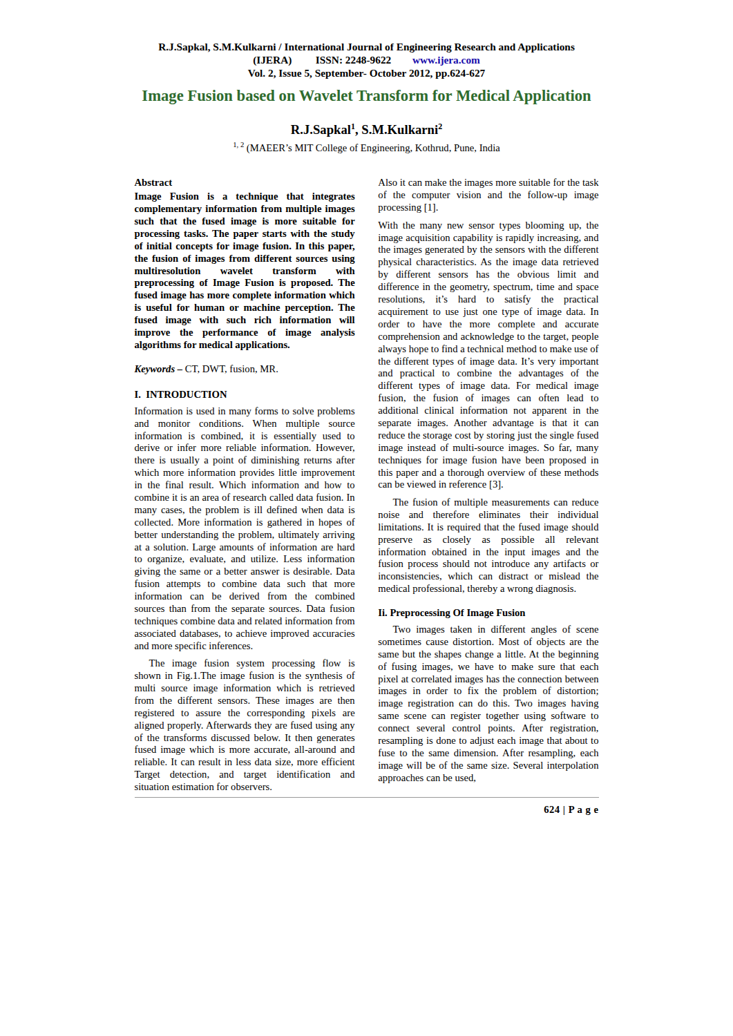R.J.Sapkal, S.M.Kulkarni / International Journal of Engineering Research and Applications (IJERA) ISSN: 2248-9622 www.ijera.com Vol. 2, Issue 5, September- October 2012, pp.624-627
Image Fusion based on Wavelet Transform for Medical Application
R.J.Sapkal1, S.M.Kulkarni2
1, 2 (MAEER’s MIT College of Engineering, Kothrud, Pune, India
Abstract
Image Fusion is a technique that integrates complementary information from multiple images such that the fused image is more suitable for processing tasks. The paper starts with the study of initial concepts for image fusion. In this paper, the fusion of images from different sources using multiresolution wavelet transform with preprocessing of Image Fusion is proposed. The fused image has more complete information which is useful for human or machine perception. The fused image with such rich information will improve the performance of image analysis algorithms for medical applications.
Keywords – CT, DWT, fusion, MR.
I. INTRODUCTION
Information is used in many forms to solve problems and monitor conditions. When multiple source information is combined, it is essentially used to derive or infer more reliable information. However, there is usually a point of diminishing returns after which more information provides little improvement in the final result. Which information and how to combine it is an area of research called data fusion. In many cases, the problem is ill defined when data is collected. More information is gathered in hopes of better understanding the problem, ultimately arriving at a solution. Large amounts of information are hard to organize, evaluate, and utilize. Less information giving the same or a better answer is desirable. Data fusion attempts to combine data such that more information can be derived from the combined sources than from the separate sources. Data fusion techniques combine data and related information from associated databases, to achieve improved accuracies and more specific inferences.
The image fusion system processing flow is shown in Fig.1.The image fusion is the synthesis of multi source image information which is retrieved from the different sensors. These images are then registered to assure the corresponding pixels are aligned properly. Afterwards they are fused using any of the transforms discussed below. It then generates fused image which is more accurate, all-around and reliable. It can result in less data size, more efficient Target detection, and target identification and situation estimation for observers.
Also it can make the images more suitable for the task of the computer vision and the follow-up image processing [1].
With the many new sensor types blooming up, the image acquisition capability is rapidly increasing, and the images generated by the sensors with the different physical characteristics. As the image data retrieved by different sensors has the obvious limit and difference in the geometry, spectrum, time and space resolutions, it’s hard to satisfy the practical acquirement to use just one type of image data. In order to have the more complete and accurate comprehension and acknowledge to the target, people always hope to find a technical method to make use of the different types of image data. It’s very important and practical to combine the advantages of the different types of image data. For medical image fusion, the fusion of images can often lead to additional clinical information not apparent in the separate images. Another advantage is that it can reduce the storage cost by storing just the single fused image instead of multi-source images. So far, many techniques for image fusion have been proposed in this paper and a thorough overview of these methods can be viewed in reference [3].
The fusion of multiple measurements can reduce noise and therefore eliminates their individual limitations. It is required that the fused image should preserve as closely as possible all relevant information obtained in the input images and the fusion process should not introduce any artifacts or inconsistencies, which can distract or mislead the medical professional, thereby a wrong diagnosis.
Ii. Preprocessing Of Image Fusion
Two images taken in different angles of scene sometimes cause distortion. Most of objects are the same but the shapes change a little. At the beginning of fusing images, we have to make sure that each pixel at correlated images has the connection between images in order to fix the problem of distortion; image registration can do this. Two images having same scene can register together using software to connect several control points. After registration, resampling is done to adjust each image that about to fuse to the same dimension. After resampling, each image will be of the same size. Several interpolation approaches can be used,
624 | P a g e